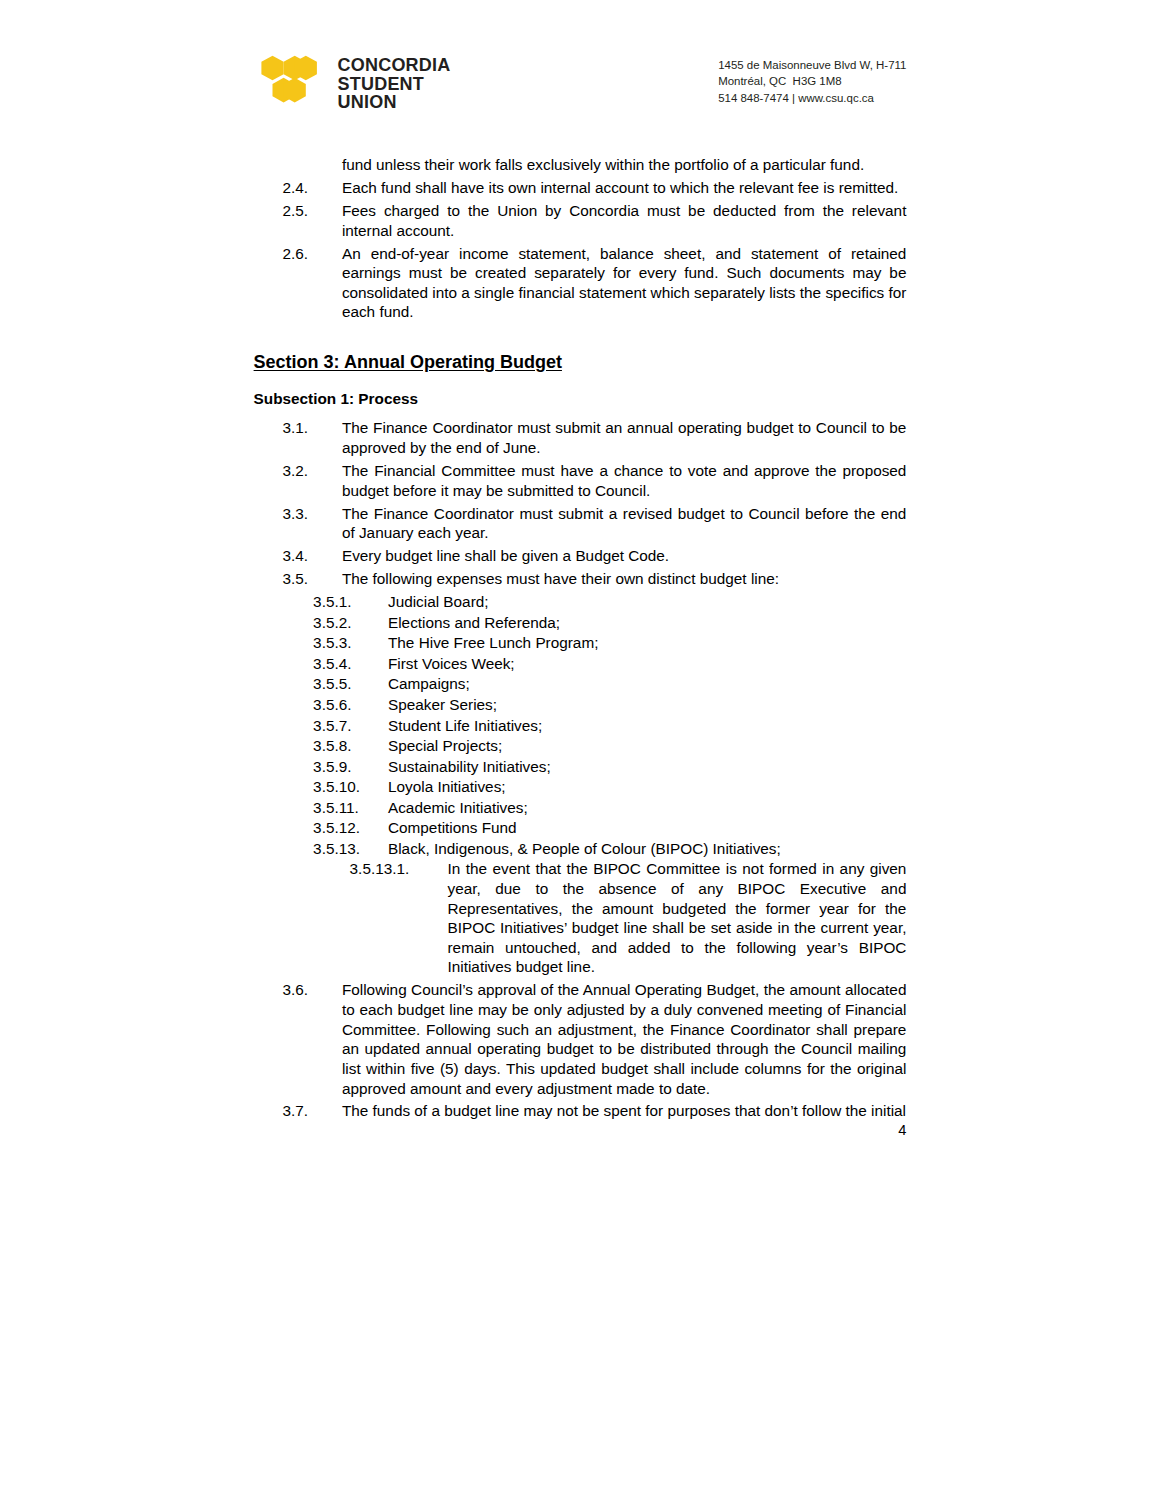Concordia
Student
Union
1455 de Maisonneuve Blvd W, H-711
Montréal, QC H3G 1M8
514 848-7474 | www.csu.qc.ca
fund unless their work falls exclusively within the portfolio of a particular fund.
2.4.
Each fund shall have its own internal account to which the relevant fee is remitted.
2.5.
Fees charged to the Union by Concordia must be deducted from the relevant internal account.
2.6.
An end-of-year income statement, balance sheet, and statement of retained earnings must be created separately for every fund. Such documents may be consolidated into a single financial statement which separately lists the specifics for each fund.
Section 3: Annual Operating Budget
Subsection 1: Process
3.1.
The Finance Coordinator must submit an annual operating budget to Council to be approved by the end of June.
3.2.
The Financial Committee must have a chance to vote and approve the proposed budget before it may be submitted to Council.
3.3.
The Finance Coordinator must submit a revised budget to Council before the end of January each year.
3.4.
Every budget line shall be given a Budget Code.
3.5.
The following expenses must have their own distinct budget line:
3.5.1.
Judicial Board;
3.5.2.
Elections and Referenda;
3.5.3.
The Hive Free Lunch Program;
3.5.4.
First Voices Week;
3.5.5.
Campaigns;
3.5.6.
Speaker Series;
3.5.7.
Student Life Initiatives;
3.5.8.
Special Projects;
3.5.9.
Sustainability Initiatives;
3.5.10.
Loyola Initiatives;
3.5.11.
Academic Initiatives;
3.5.12.
Competitions Fund
3.5.13.
Black, Indigenous, & People of Colour (BIPOC) Initiatives;
3.5.13.1.
In the event that the BIPOC Committee is not formed in any given year, due to the absence of any BIPOC Executive and Representatives, the amount budgeted the former year for the BIPOC Initiatives’ budget line shall be set aside in the current year, remain untouched, and added to the following year’s BIPOC Initiatives budget line.
3.6.
Following Council’s approval of the Annual Operating Budget, the amount allocated to each budget line may be only adjusted by a duly convened meeting of Financial Committee. Following such an adjustment, the Finance Coordinator shall prepare an updated annual operating budget to be distributed through the Council mailing list within five (5) days. This updated budget shall include columns for the original approved amount and every adjustment made to date.
3.7.
The funds of a budget line may not be spent for purposes that don’t follow the initial
4